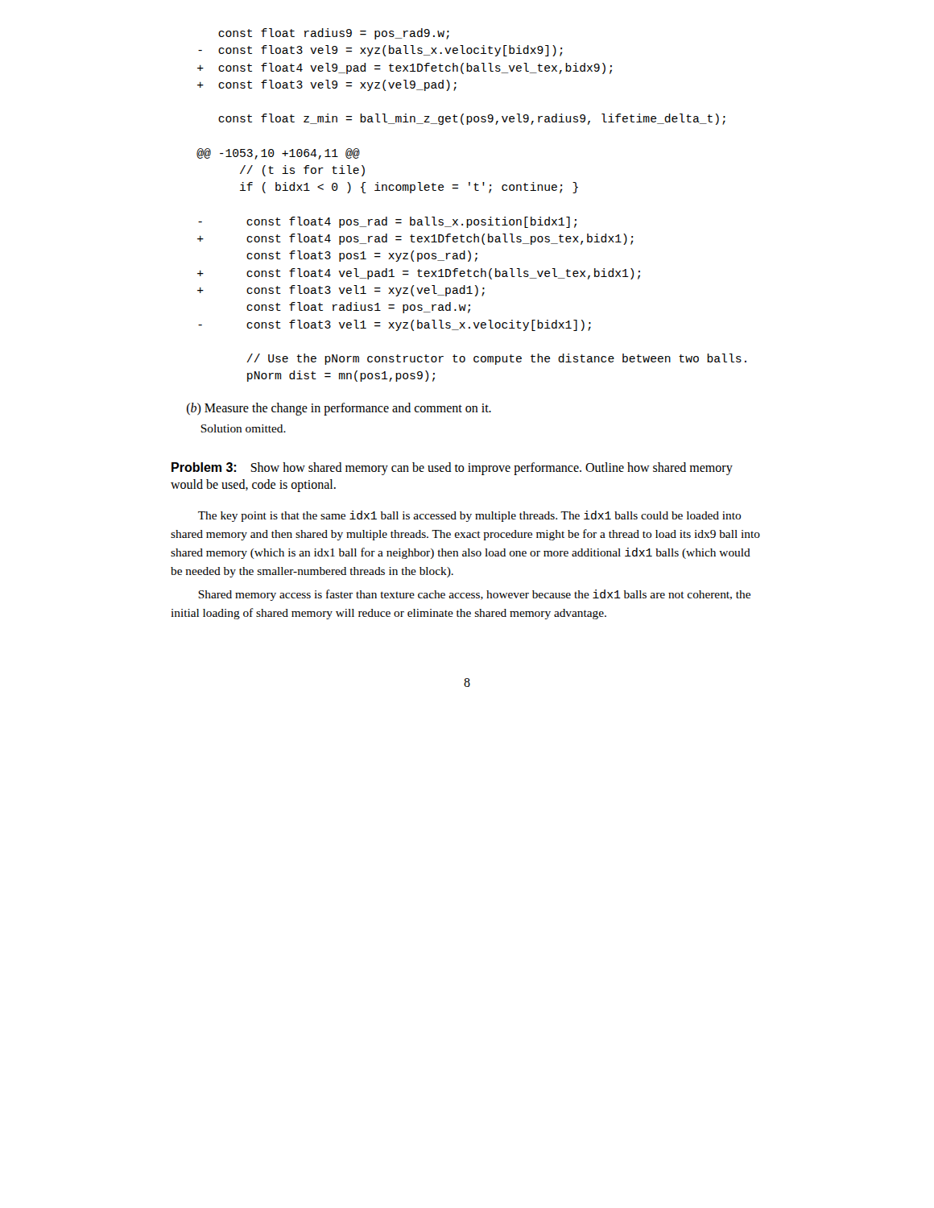const float radius9 = pos_rad9.w;
-  const float3 vel9 = xyz(balls_x.velocity[bidx9]);
+  const float4 vel9_pad = tex1Dfetch(balls_vel_tex,bidx9);
+  const float3 vel9 = xyz(vel9_pad);

   const float z_min = ball_min_z_get(pos9,vel9,radius9, lifetime_delta_t);

@@ -1053,10 +1064,11 @@
      // (t is for tile)
      if ( bidx1 < 0 ) { incomplete = 't'; continue; }

-      const float4 pos_rad = balls_x.position[bidx1];
+      const float4 pos_rad = tex1Dfetch(balls_pos_tex,bidx1);
       const float3 pos1 = xyz(pos_rad);
+      const float4 vel_pad1 = tex1Dfetch(balls_vel_tex,bidx1);
+      const float3 vel1 = xyz(vel_pad1);
       const float radius1 = pos_rad.w;
-      const float3 vel1 = xyz(balls_x.velocity[bidx1]);

       // Use the pNorm constructor to compute the distance between two balls.
       pNorm dist = mn(pos1,pos9);
(b) Measure the change in performance and comment on it.
Solution omitted.
Problem 3: Show how shared memory can be used to improve performance. Outline how shared memory would be used, code is optional.
The key point is that the same idx1 ball is accessed by multiple threads. The idx1 balls could be loaded into shared memory and then shared by multiple threads. The exact procedure might be for a thread to load its idx9 ball into shared memory (which is an idx1 ball for a neighbor) then also load one or more additional idx1 balls (which would be needed by the smaller-numbered threads in the block).
Shared memory access is faster than texture cache access, however because the idx1 balls are not coherent, the initial loading of shared memory will reduce or eliminate the shared memory advantage.
8